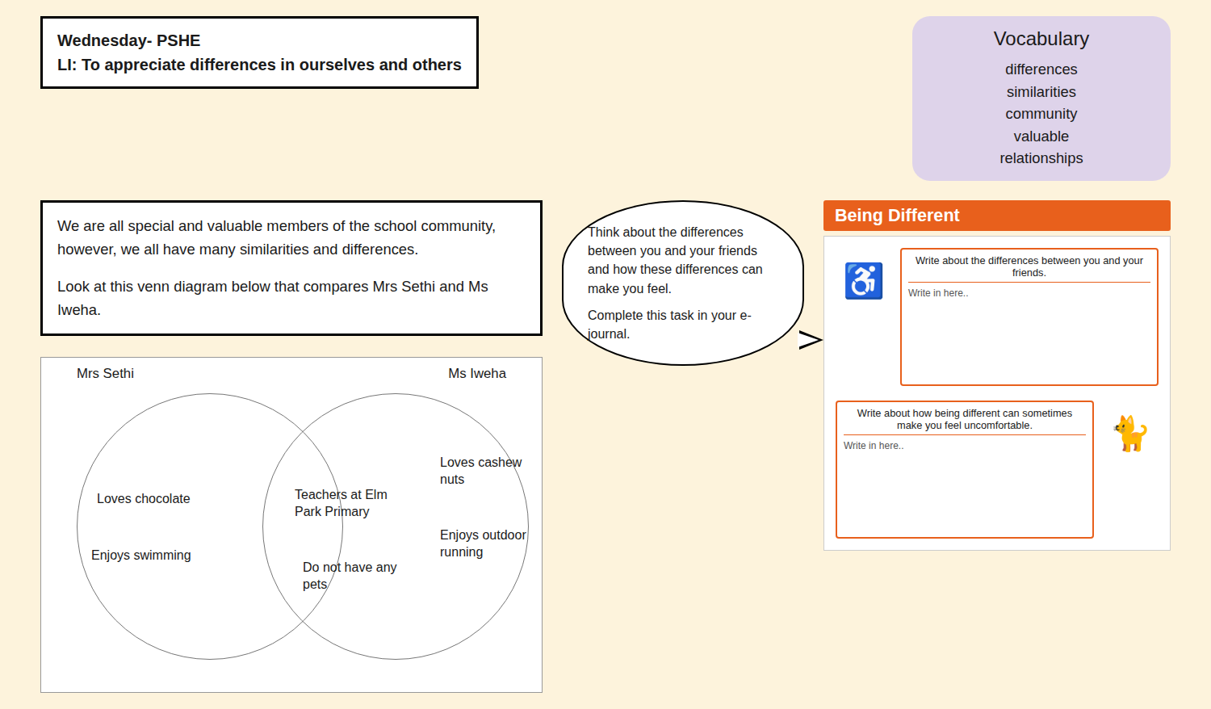Wednesday- PSHE
LI: To appreciate differences in ourselves and others
Vocabulary
differences
similarities
community
valuable
relationships
We are all special and valuable members of the school community, however, we all have many similarities and differences.
Look at this venn diagram below that compares Mrs Sethi and Ms Iweha.
Mrs Sethi Ms Iweha
Loves chocolate
Enjoys swimming
Teachers at Elm Park Primary
Do not have any pets
Loves cashew nuts
Enjoys outdoor running
Think about the differences between you and your friends and how these differences can make you feel.
Complete this task in your e-journal.
Being Different
♿
Write about the differences between you and your friends.
Write in here..
🐈
Write about how being different can sometimes make you feel uncomfortable.
Write in here..